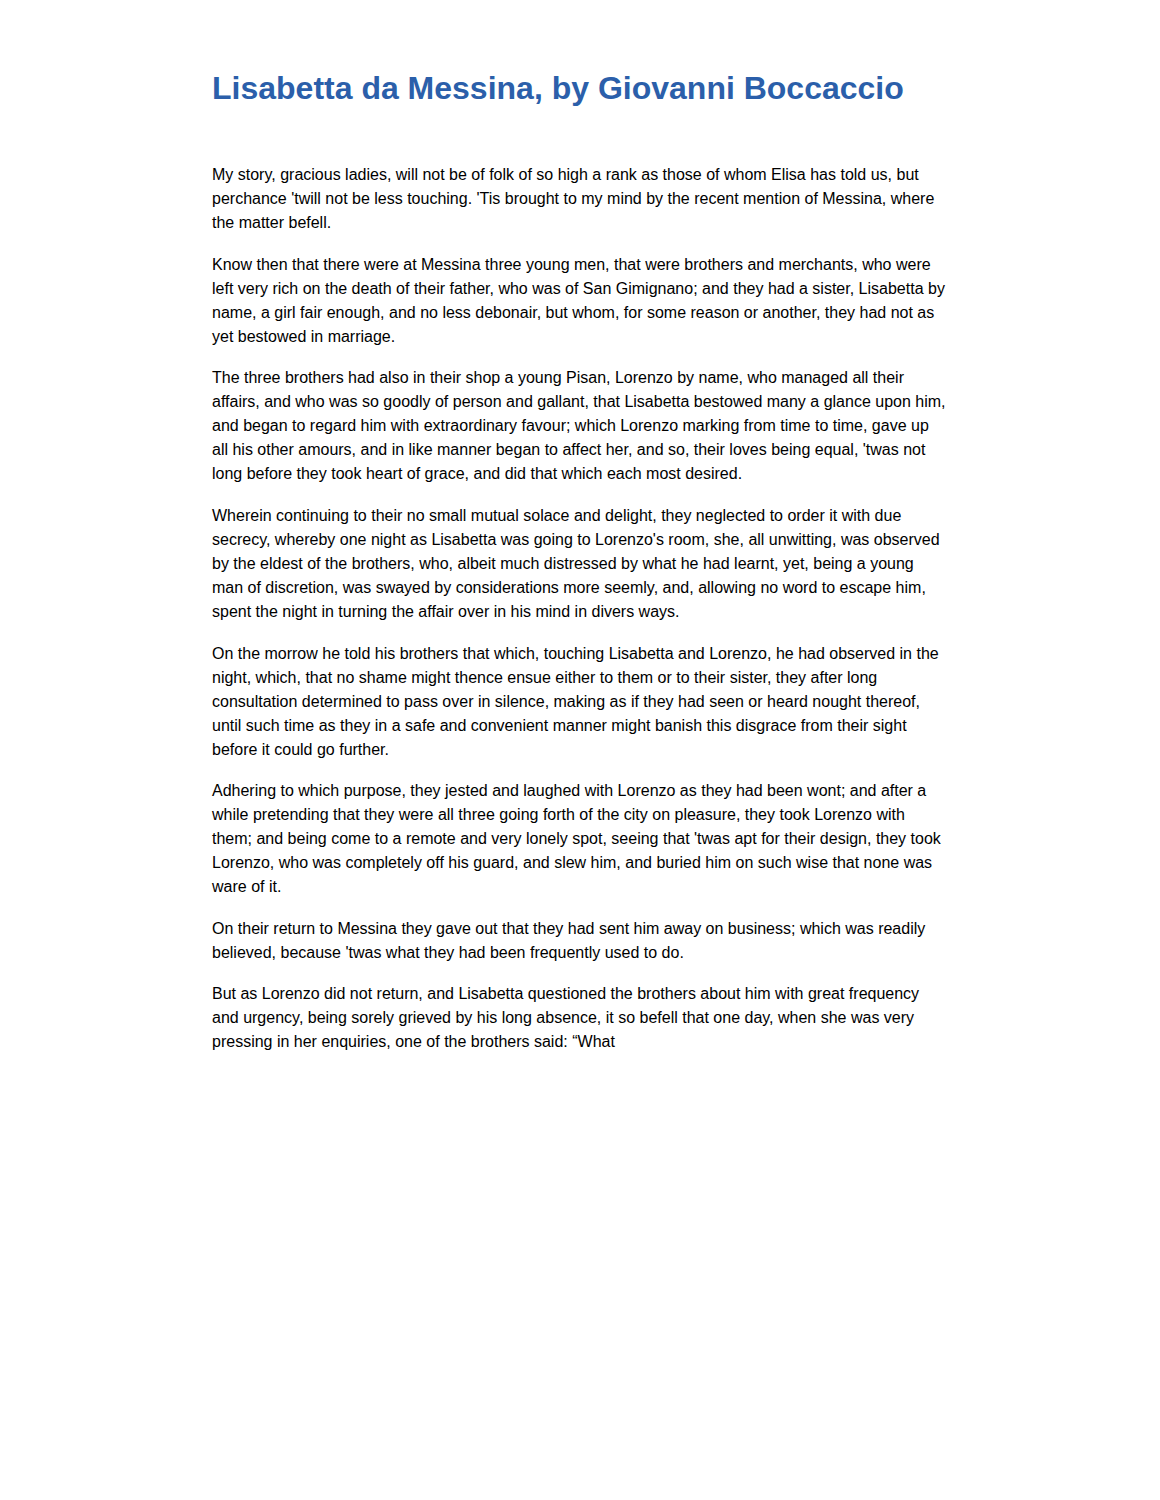Lisabetta da Messina, by Giovanni Boccaccio
My story, gracious ladies, will not be of folk of so high a rank as those of whom Elisa has told us, but perchance 'twill not be less touching. 'Tis brought to my mind by the recent mention of Messina, where the matter befell.
Know then that there were at Messina three young men, that were brothers and merchants, who were left very rich on the death of their father, who was of San Gimignano; and they had a sister, Lisabetta by name, a girl fair enough, and no less debonair, but whom, for some reason or another, they had not as yet bestowed in marriage.
The three brothers had also in their shop a young Pisan, Lorenzo by name, who managed all their affairs, and who was so goodly of person and gallant, that Lisabetta bestowed many a glance upon him, and began to regard him with extraordinary favour; which Lorenzo marking from time to time, gave up all his other amours, and in like manner began to affect her, and so, their loves being equal, 'twas not long before they took heart of grace, and did that which each most desired.
Wherein continuing to their no small mutual solace and delight, they neglected to order it with due secrecy, whereby one night as Lisabetta was going to Lorenzo's room, she, all unwitting, was observed by the eldest of the brothers, who, albeit much distressed by what he had learnt, yet, being a young man of discretion, was swayed by considerations more seemly, and, allowing no word to escape him, spent the night in turning the affair over in his mind in divers ways.
On the morrow he told his brothers that which, touching Lisabetta and Lorenzo, he had observed in the night, which, that no shame might thence ensue either to them or to their sister, they after long consultation determined to pass over in silence, making as if they had seen or heard nought thereof, until such time as they in a safe and convenient manner might banish this disgrace from their sight before it could go further.
Adhering to which purpose, they jested and laughed with Lorenzo as they had been wont; and after a while pretending that they were all three going forth of the city on pleasure, they took Lorenzo with them; and being come to a remote and very lonely spot, seeing that 'twas apt for their design, they took Lorenzo, who was completely off his guard, and slew him, and buried him on such wise that none was ware of it.
On their return to Messina they gave out that they had sent him away on business; which was readily believed, because 'twas what they had been frequently used to do.
But as Lorenzo did not return, and Lisabetta questioned the brothers about him with great frequency and urgency, being sorely grieved by his long absence, it so befell that one day, when she was very pressing in her enquiries, one of the brothers said: “What